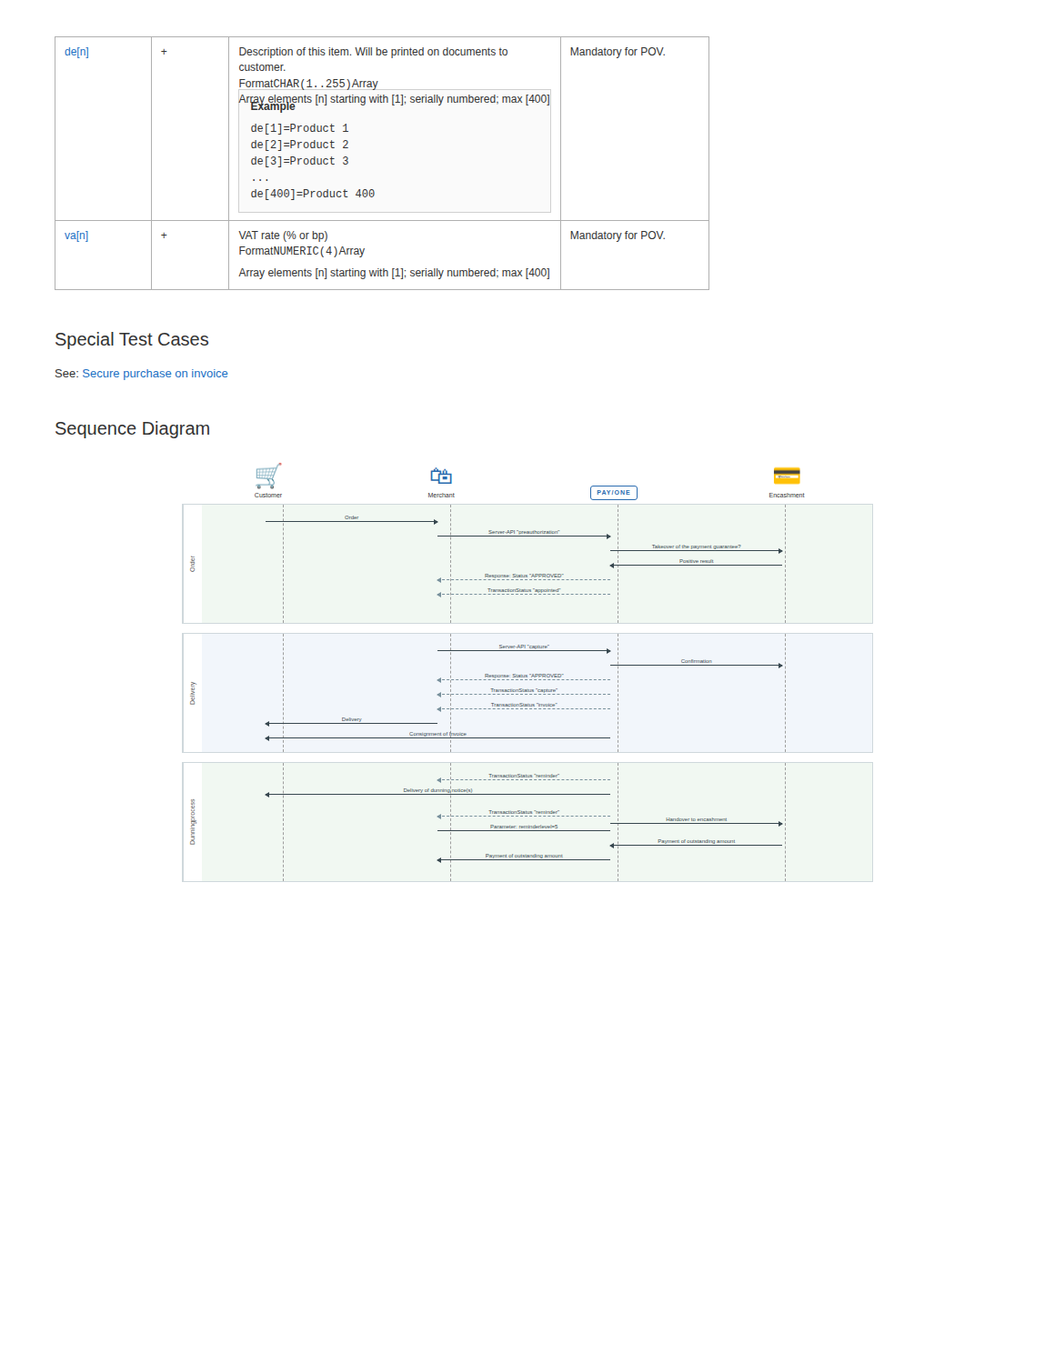| de[n] | + | Description of this item. Will be printed on documents to customer. Format CHAR(1..255) Array Example de[1]=Product 1 de[2]=Product 2 de[3]=Product 3 ... de[400]=Product 400 Array elements [n] starting with [1]; serially numbered; max [400] | Mandatory for POV. |
| va[n] | + | VAT rate (% or bp) Format NUMERIC(4) Array Array elements [n] starting with [1]; serially numbered; max [400] | Mandatory for POV. |
Special Test Cases
See: Secure purchase on invoice
Sequence Diagram
🛒
Customer
🛍
Merchant
PAY/ONE
💳
Encashment
Order
Order
Server-API "preauthorization"
Takeover of the payment guarantee?
Positive result
Response: Status "APPROVED"
TransactionStatus "appointed"
Delivery
Server-API "capture"
Confirmation
Response: Status "APPROVED"
TransactionStatus "capture"
TransactionStatus "invoice"
Delivery
Consignment of Invoice
Dunningprocess
TransactionStatus "reminder"
Delivery of dunning notice(s)
TransactionStatus "reminder"
Handover to encashment
Parameter: reminderlevel=5
Payment of outstanding amount
Payment of outstanding amount